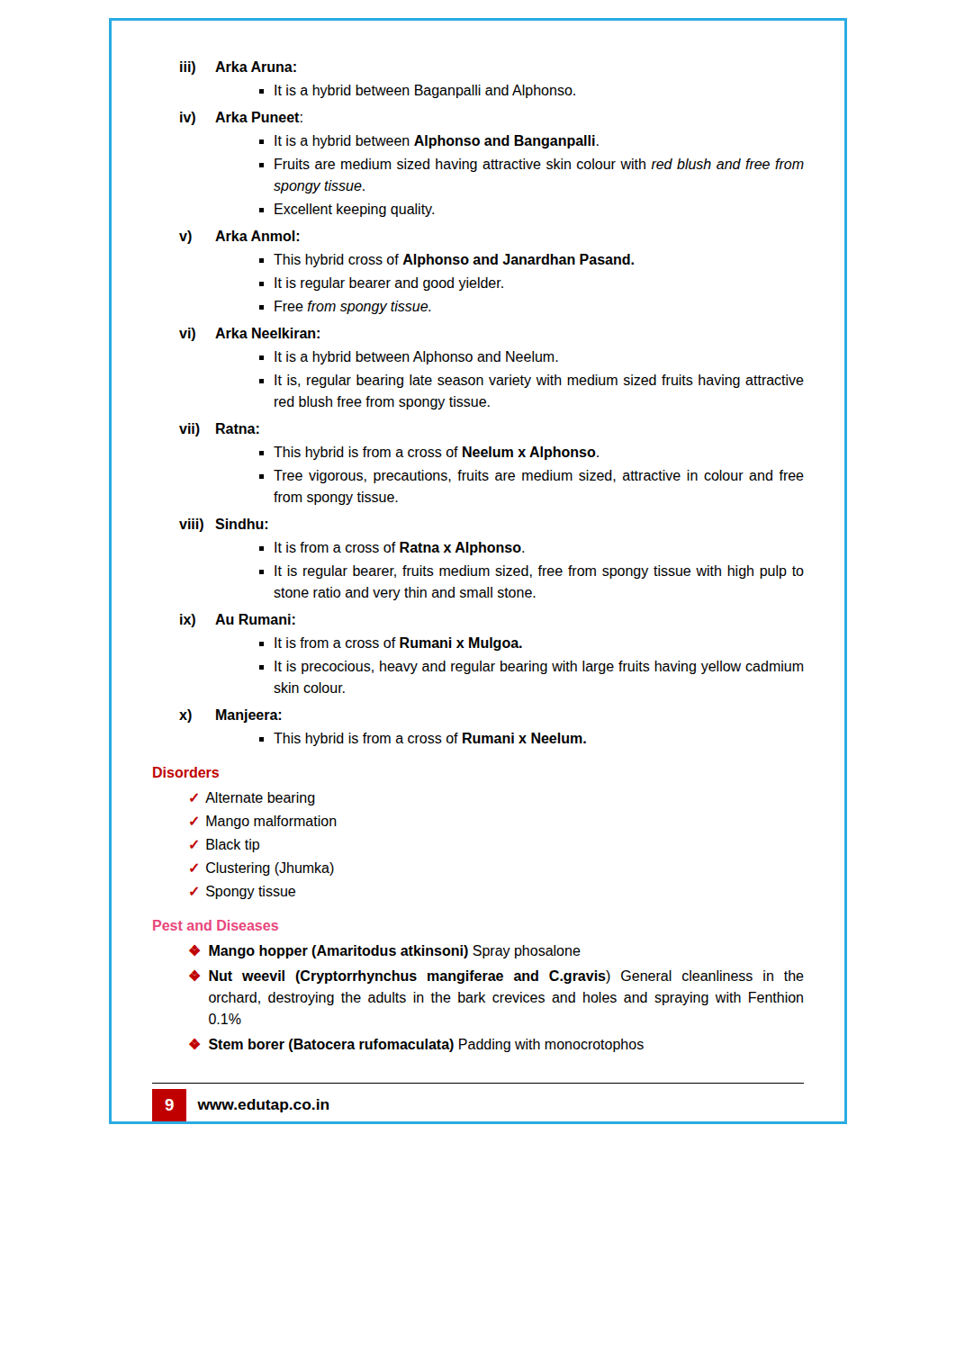iii) Arka Aruna:
It is a hybrid between Baganpalli and Alphonso.
iv) Arka Puneet:
It is a hybrid between Alphonso and Banganpalli.
Fruits are medium sized having attractive skin colour with red blush and free from spongy tissue.
Excellent keeping quality.
v) Arka Anmol:
This hybrid cross of Alphonso and Janardhan Pasand.
It is regular bearer and good yielder.
Free from spongy tissue.
vi) Arka Neelkiran:
It is a hybrid between Alphonso and Neelum.
It is, regular bearing late season variety with medium sized fruits having attractive red blush free from spongy tissue.
vii) Ratna:
This hybrid is from a cross of Neelum x Alphonso.
Tree vigorous, precautions, fruits are medium sized, attractive in colour and free from spongy tissue.
viii) Sindhu:
It is from a cross of Ratna x Alphonso.
It is regular bearer, fruits medium sized, free from spongy tissue with high pulp to stone ratio and very thin and small stone.
ix) Au Rumani:
It is from a cross of Rumani x Mulgoa.
It is precocious, heavy and regular bearing with large fruits having yellow cadmium skin colour.
x) Manjeera:
This hybrid is from a cross of Rumani x Neelum.
Disorders
Alternate bearing
Mango malformation
Black tip
Clustering (Jhumka)
Spongy tissue
Pest and Diseases
Mango hopper (Amaritodus atkinsoni) Spray phosalone
Nut weevil (Cryptorrhynchus mangiferae and C.gravis) General cleanliness in the orchard, destroying the adults in the bark crevices and holes and spraying with Fenthion 0.1%
Stem borer (Batocera rufomaculata) Padding with monocrotophos
9 www.edutap.co.in